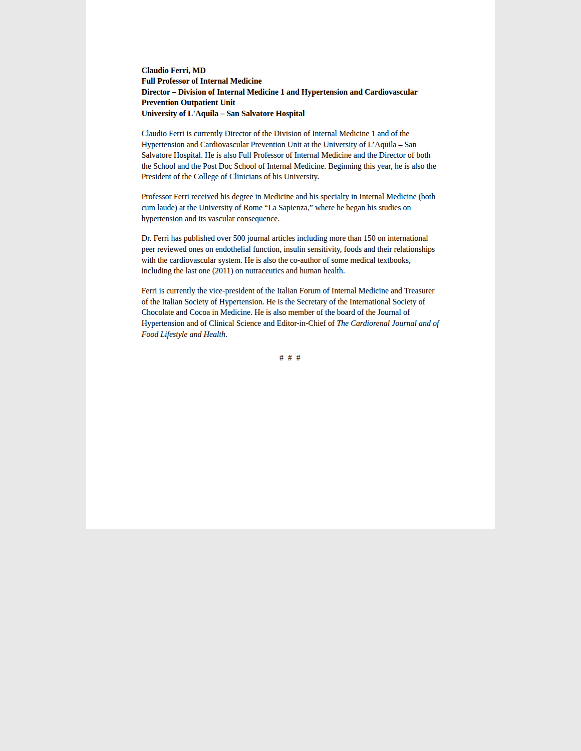Claudio Ferri, MD
Full Professor of Internal Medicine
Director – Division of Internal Medicine 1 and Hypertension and Cardiovascular Prevention Outpatient Unit
University of L'Aquila – San Salvatore Hospital
Claudio Ferri is currently Director of the Division of Internal Medicine 1 and of the Hypertension and Cardiovascular Prevention Unit at the University of L’Aquila – San Salvatore Hospital. He is also Full Professor of Internal Medicine and the Director of both the School and the Post Doc School of Internal Medicine. Beginning this year, he is also the President of the College of Clinicians of his University.
Professor Ferri received his degree in Medicine and his specialty in Internal Medicine (both cum laude) at the University of Rome “La Sapienza,” where he began his studies on hypertension and its vascular consequence.
Dr. Ferri has published over 500 journal articles including more than 150 on international peer reviewed ones on endothelial function, insulin sensitivity, foods and their relationships with the cardiovascular system. He is also the co-author of some medical textbooks, including the last one (2011) on nutraceutics and human health.
Ferri is currently the vice-president of the Italian Forum of Internal Medicine and Treasurer of the Italian Society of Hypertension. He is the Secretary of the International Society of Chocolate and Cocoa in Medicine. He is also member of the board of the Journal of Hypertension and of Clinical Science and Editor-in-Chief of The Cardiorenal Journal and of Food Lifestyle and Health.
# # #